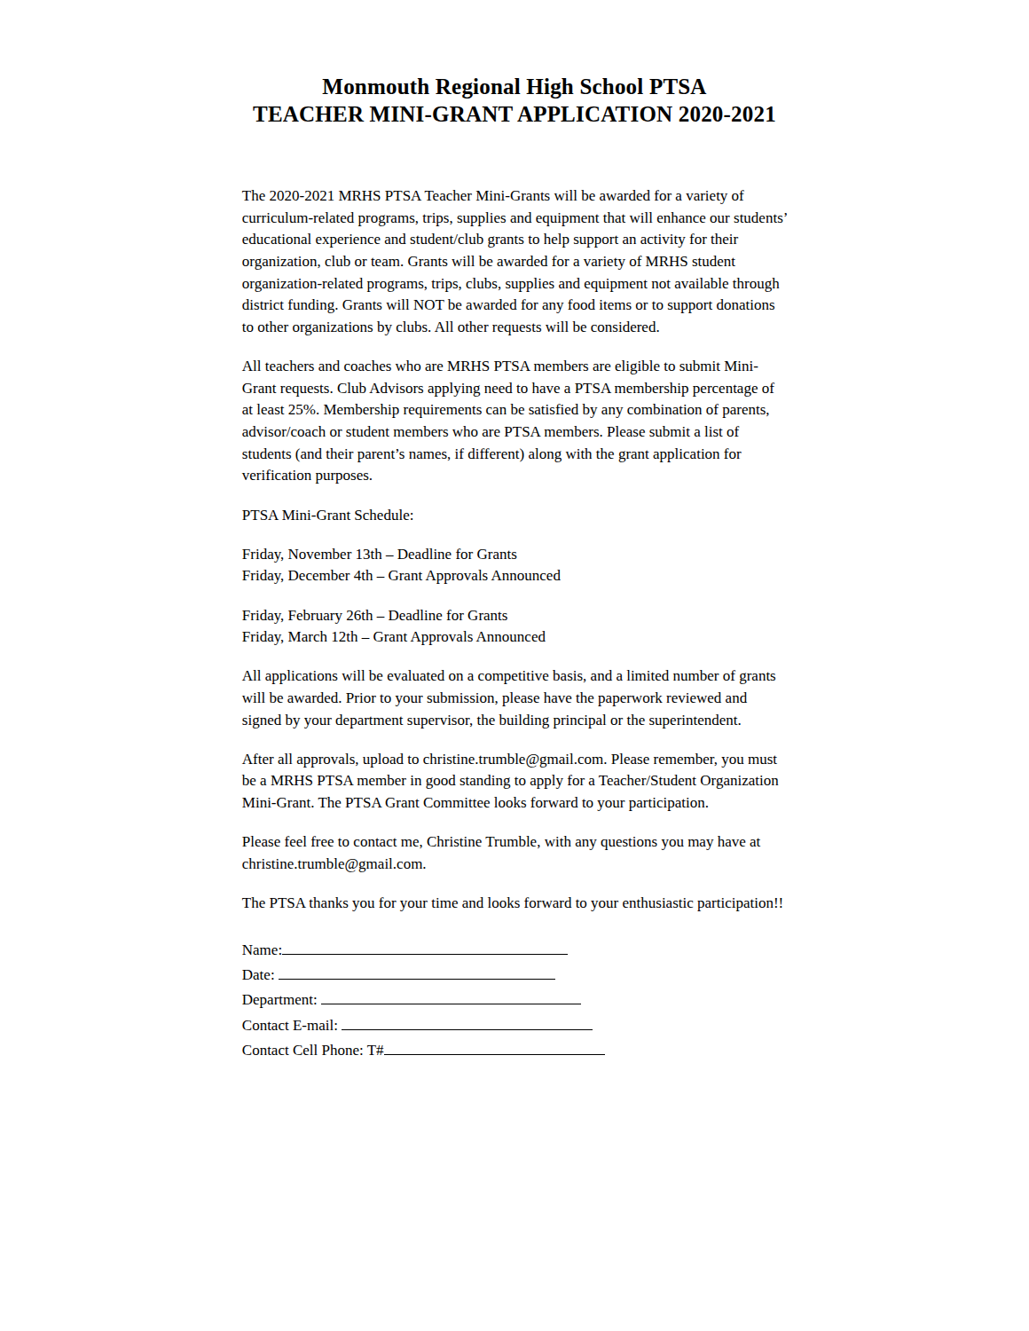Monmouth Regional High School PTSA TEACHER MINI-GRANT APPLICATION 2020-2021
The 2020-2021 MRHS PTSA Teacher Mini-Grants will be awarded for a variety of curriculum-related programs, trips, supplies and equipment that will enhance our students’ educational experience and student/club grants to help support an activity for their organization, club or team. Grants will be awarded for a variety of MRHS student organization-related programs, trips, clubs, supplies and equipment not available through district funding. Grants will NOT be awarded for any food items or to support donations to other organizations by clubs. All other requests will be considered.
All teachers and coaches who are MRHS PTSA members are eligible to submit Mini-Grant requests. Club Advisors applying need to have a PTSA membership percentage of at least 25%. Membership requirements can be satisfied by any combination of parents, advisor/coach or student members who are PTSA members. Please submit a list of students (and their parent’s names, if different) along with the grant application for verification purposes.
PTSA Mini-Grant Schedule:
Friday, November 13th – Deadline for Grants
Friday, December 4th – Grant Approvals Announced
Friday, February 26th – Deadline for Grants
Friday, March 12th – Grant Approvals Announced
All applications will be evaluated on a competitive basis, and a limited number of grants will be awarded. Prior to your submission, please have the paperwork reviewed and signed by your department supervisor, the building principal or the superintendent.
After all approvals, upload to christine.trumble@gmail.com. Please remember, you must be a MRHS PTSA member in good standing to apply for a Teacher/Student Organization Mini-Grant. The PTSA Grant Committee looks forward to your participation.
Please feel free to contact me, Christine Trumble, with any questions you may have at christine.trumble@gmail.com.
The PTSA thanks you for your time and looks forward to your enthusiastic participation!!
Name:
Date:
Department:
Contact E-mail:
Contact Cell Phone: T#